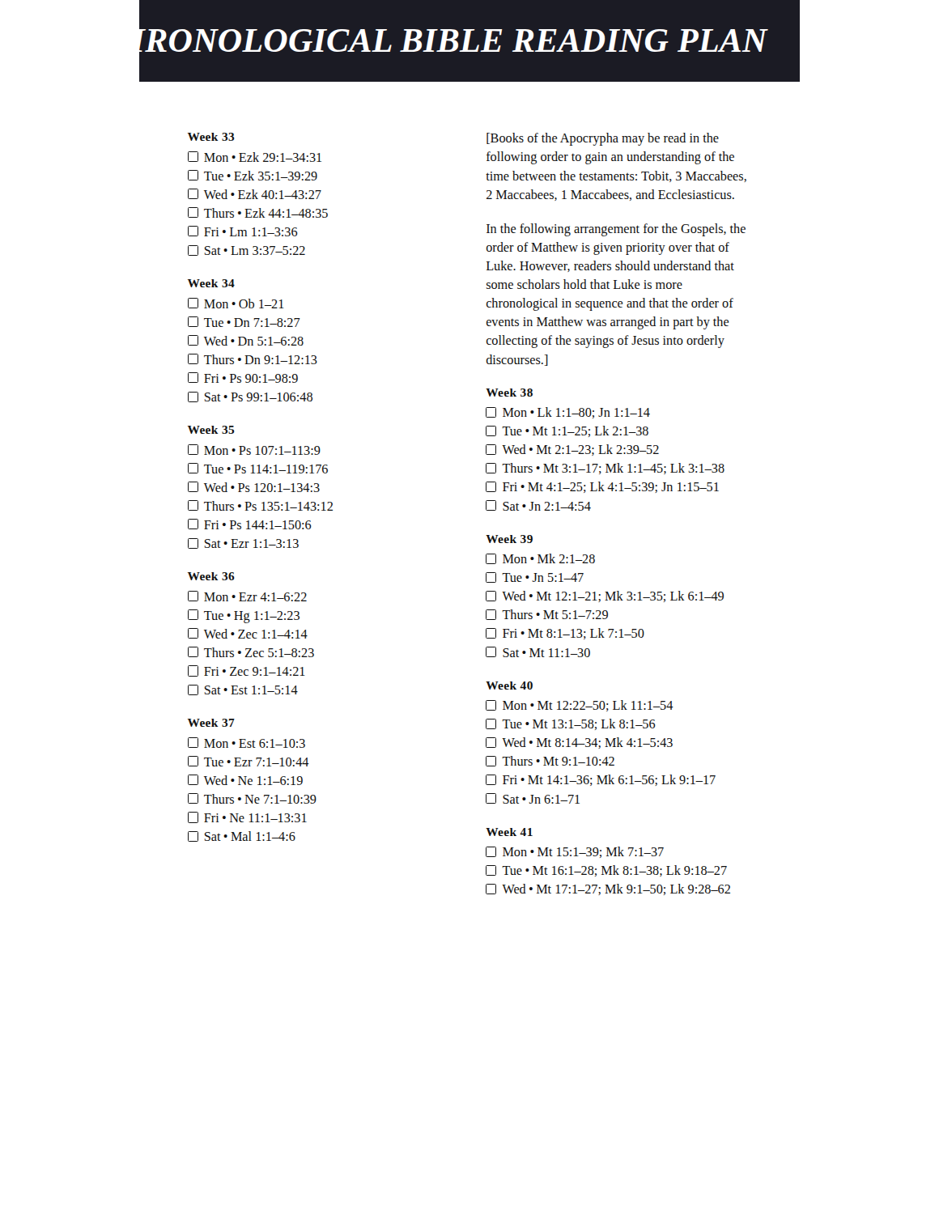CHRONOLOGICAL BIBLE READING PLAN
Week 33
Mon•Ezk 29:1–34:31
Tue•Ezk 35:1–39:29
Wed•Ezk 40:1–43:27
Thurs•Ezk 44:1–48:35
Fri•Lm 1:1–3:36
Sat•Lm 3:37–5:22
Week 34
Mon•Ob 1–21
Tue•Dn 7:1–8:27
Wed•Dn 5:1–6:28
Thurs•Dn 9:1–12:13
Fri•Ps 90:1–98:9
Sat•Ps 99:1–106:48
Week 35
Mon•Ps 107:1–113:9
Tue•Ps 114:1–119:176
Wed•Ps 120:1–134:3
Thurs•Ps 135:1–143:12
Fri•Ps 144:1–150:6
Sat•Ezr 1:1–3:13
Week 36
Mon•Ezr 4:1–6:22
Tue•Hg 1:1–2:23
Wed•Zec 1:1–4:14
Thurs•Zec 5:1–8:23
Fri•Zec 9:1–14:21
Sat•Est 1:1–5:14
Week 37
Mon•Est 6:1–10:3
Tue•Ezr 7:1–10:44
Wed•Ne 1:1–6:19
Thurs•Ne 7:1–10:39
Fri•Ne 11:1–13:31
Sat•Mal 1:1–4:6
[Books of the Apocrypha may be read in the following order to gain an understanding of the time between the testaments: Tobit, 3 Maccabees, 2 Maccabees, 1 Maccabees, and Ecclesiasticus.
In the following arrangement for the Gospels, the order of Matthew is given priority over that of Luke. However, readers should understand that some scholars hold that Luke is more chronological in sequence and that the order of events in Matthew was arranged in part by the collecting of the sayings of Jesus into orderly discourses.]
Week 38
Mon•Lk 1:1–80; Jn 1:1–14
Tue•Mt 1:1–25; Lk 2:1–38
Wed•Mt 2:1–23; Lk 2:39–52
Thurs•Mt 3:1–17; Mk 1:1–45; Lk 3:1–38
Fri•Mt 4:1–25; Lk 4:1–5:39; Jn 1:15–51
Sat•Jn 2:1–4:54
Week 39
Mon•Mk 2:1–28
Tue•Jn 5:1–47
Wed•Mt 12:1–21; Mk 3:1–35; Lk 6:1–49
Thurs•Mt 5:1–7:29
Fri•Mt 8:1–13; Lk 7:1–50
Sat•Mt 11:1–30
Week 40
Mon•Mt 12:22–50; Lk 11:1–54
Tue•Mt 13:1–58; Lk 8:1–56
Wed•Mt 8:14–34; Mk 4:1–5:43
Thurs•Mt 9:1–10:42
Fri•Mt 14:1–36; Mk 6:1–56; Lk 9:1–17
Sat•Jn 6:1–71
Week 41
Mon•Mt 15:1–39; Mk 7:1–37
Tue•Mt 16:1–28; Mk 8:1–38; Lk 9:18–27
Wed•Mt 17:1–27; Mk 9:1–50; Lk 9:28–62